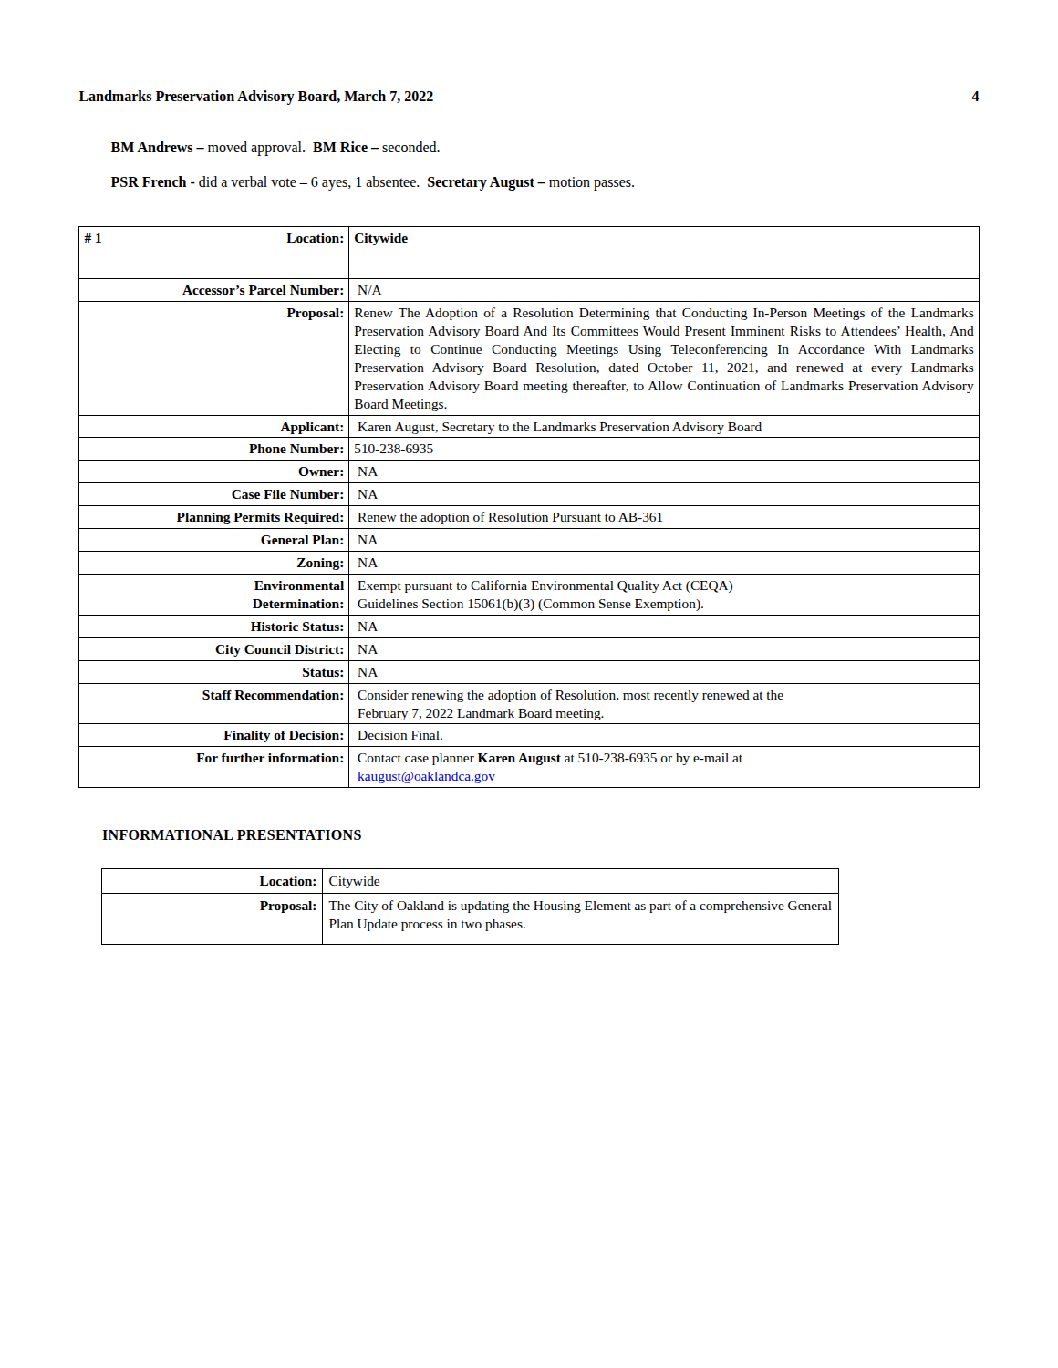Landmarks Preservation Advisory Board, March 7, 2022 4
BM Andrews – moved approval. BM Rice – seconded.
PSR French - did a verbal vote – 6 ayes, 1 absentee. Secretary August – motion passes.
| # 1 Location: | Citywide |
| Accessor’s Parcel Number: | N/A |
| Proposal: | Renew The Adoption of a Resolution Determining that Conducting In-Person Meetings of the Landmarks Preservation Advisory Board And Its Committees Would Present Imminent Risks to Attendees’ Health, And Electing to Continue Conducting Meetings Using Teleconferencing In Accordance With Landmarks Preservation Advisory Board Resolution, dated October 11, 2021, and renewed at every Landmarks Preservation Advisory Board meeting thereafter, to Allow Continuation of Landmarks Preservation Advisory Board Meetings. |
| Applicant: | Karen August, Secretary to the Landmarks Preservation Advisory Board |
| Phone Number: | 510-238-6935 |
| Owner: | NA |
| Case File Number: | NA |
| Planning Permits Required: | Renew the adoption of Resolution Pursuant to AB-361 |
| General Plan: | NA |
| Zoning: | NA |
| Environmental Determination: | Exempt pursuant to California Environmental Quality Act (CEQA) Guidelines Section 15061(b)(3) (Common Sense Exemption). |
| Historic Status: | NA |
| City Council District: | NA |
| Status: | NA |
| Staff Recommendation: | Consider renewing the adoption of Resolution, most recently renewed at the February 7, 2022 Landmark Board meeting. |
| Finality of Decision: | Decision Final. |
| For further information: | Contact case planner Karen August at 510-238-6935 or by e-mail at kaugust@oaklandca.gov |
INFORMATIONAL PRESENTATIONS
| Location: | Citywide |
| Proposal: | The City of Oakland is updating the Housing Element as part of a comprehensive General Plan Update process in two phases. |